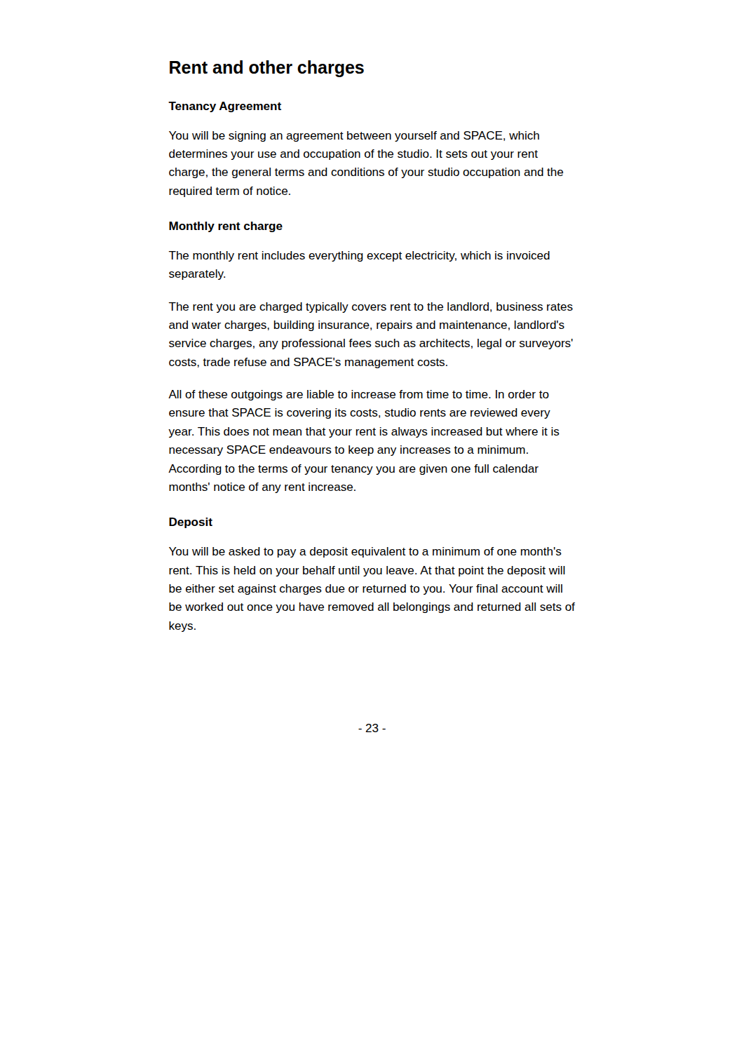Rent and other charges
Tenancy Agreement
You will be signing an agreement between yourself and SPACE, which determines your use and occupation of the studio. It sets out your rent charge, the general terms and conditions of your studio occupation and the required term of notice.
Monthly rent charge
The monthly rent includes everything except electricity, which is invoiced separately.
The rent you are charged typically covers rent to the landlord, business rates and water charges, building insurance, repairs and maintenance, landlord's service charges, any professional fees such as architects, legal or surveyors' costs, trade refuse and SPACE's management costs.
All of these outgoings are liable to increase from time to time. In order to ensure that SPACE is covering its costs, studio rents are reviewed every year. This does not mean that your rent is always increased but where it is necessary SPACE endeavours to keep any increases to a minimum. According to the terms of your tenancy you are given one full calendar months' notice of any rent increase.
Deposit
You will be asked to pay a deposit equivalent to a minimum of one month's rent. This is held on your behalf until you leave. At that point the deposit will be either set against charges due or returned to you. Your final account will be worked out once you have removed all belongings and returned all sets of keys.
- 23 -